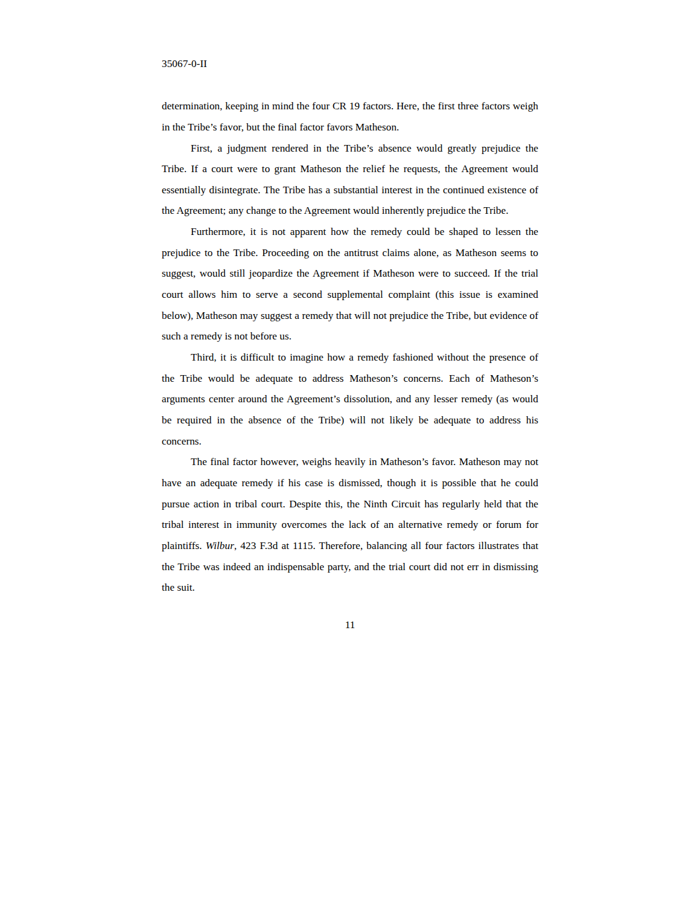35067-0-II
determination, keeping in mind the four CR 19 factors. Here, the first three factors weigh in the Tribe’s favor, but the final factor favors Matheson.
First, a judgment rendered in the Tribe’s absence would greatly prejudice the Tribe. If a court were to grant Matheson the relief he requests, the Agreement would essentially disintegrate. The Tribe has a substantial interest in the continued existence of the Agreement; any change to the Agreement would inherently prejudice the Tribe.
Furthermore, it is not apparent how the remedy could be shaped to lessen the prejudice to the Tribe. Proceeding on the antitrust claims alone, as Matheson seems to suggest, would still jeopardize the Agreement if Matheson were to succeed. If the trial court allows him to serve a second supplemental complaint (this issue is examined below), Matheson may suggest a remedy that will not prejudice the Tribe, but evidence of such a remedy is not before us.
Third, it is difficult to imagine how a remedy fashioned without the presence of the Tribe would be adequate to address Matheson’s concerns. Each of Matheson’s arguments center around the Agreement’s dissolution, and any lesser remedy (as would be required in the absence of the Tribe) will not likely be adequate to address his concerns.
The final factor however, weighs heavily in Matheson’s favor. Matheson may not have an adequate remedy if his case is dismissed, though it is possible that he could pursue action in tribal court. Despite this, the Ninth Circuit has regularly held that the tribal interest in immunity overcomes the lack of an alternative remedy or forum for plaintiffs. Wilbur, 423 F.3d at 1115. Therefore, balancing all four factors illustrates that the Tribe was indeed an indispensable party, and the trial court did not err in dismissing the suit.
11